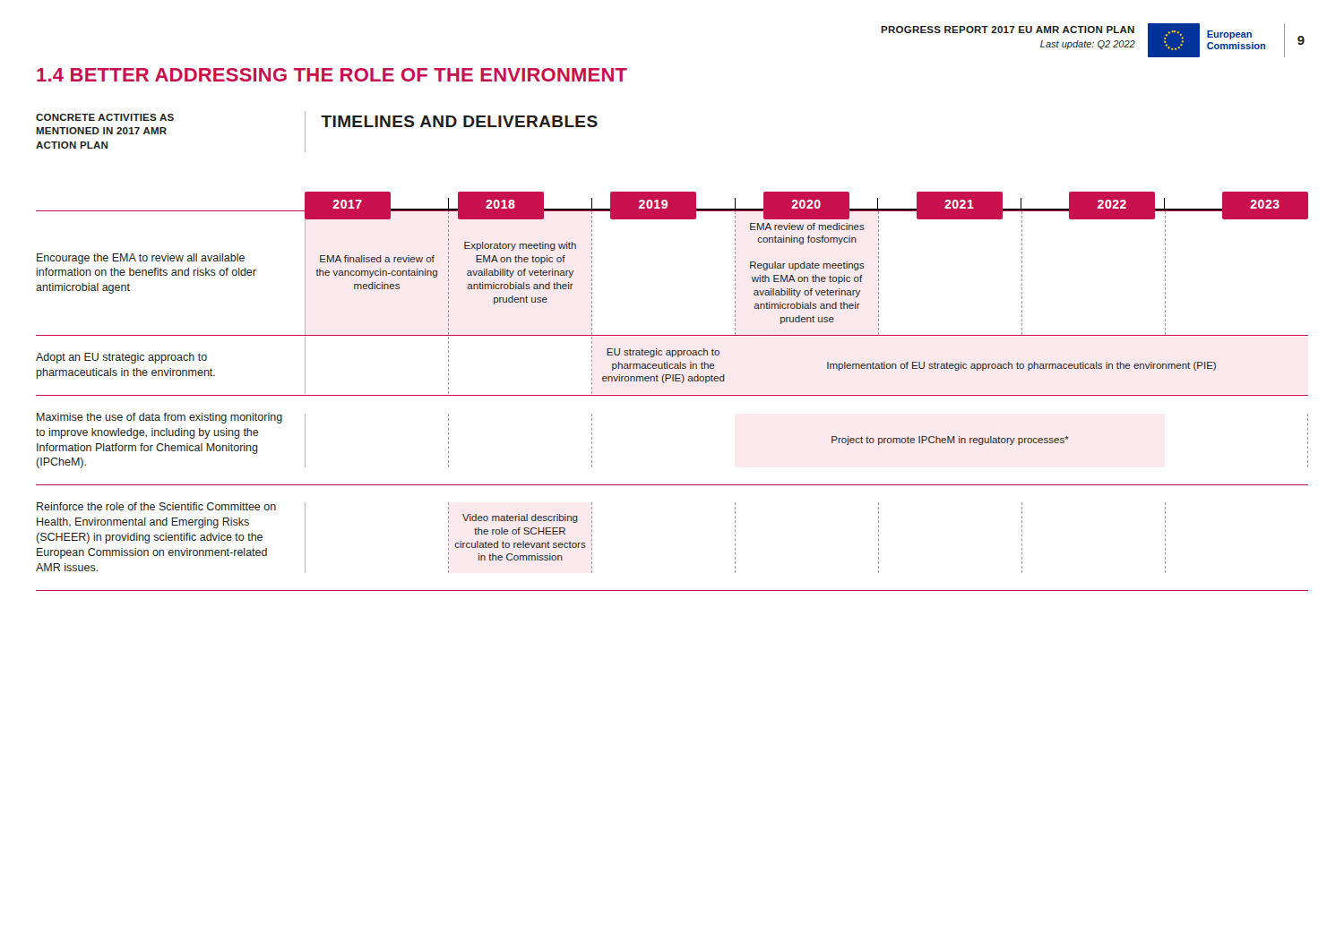Progress report 2017 EU AMR Action Plan
Last update: Q2 2022
European
Commission
9
1.4 Better addressing the role of the environment
| Concrete activities as mentioned in 2017 AMR Action Plan | Timelines and deliverables |
| --- | --- |
| | 2017 2018 2019 2020 2021 2022 2023 |
| Encourage the EMA to review all available information on the benefits and risks of older antimicrobial agent | EMA finalised a review of the vancomycin-containing medicines Exploratory meeting with EMA on the topic of availability of veterinary antimicrobials and their prudent use EMA review of medicines containing fosfomycin Regular update meetings with EMA on the topic of availability of veterinary antimicrobials and their prudent use |
| Adopt an EU strategic approach to pharmaceuticals in the environment. | EU strategic approach to pharmaceuticals in the environment (PIE) adopted Implementation of EU strategic approach to pharmaceuticals in the environment (PIE) |
| Maximise the use of data from existing monitoring to improve knowledge, including by using the Information Platform for Chemical Monitoring (IPCheM). | Project to promote IPCheM in regulatory processes* |
| Reinforce the role of the Scientific Committee on Health, Environmental and Emerging Risks (SCHEER) in providing scientific advice to the European Commission on environment-related AMR issues. | Video material describing the role of SCHEER circulated to relevant sectors in the Commission |